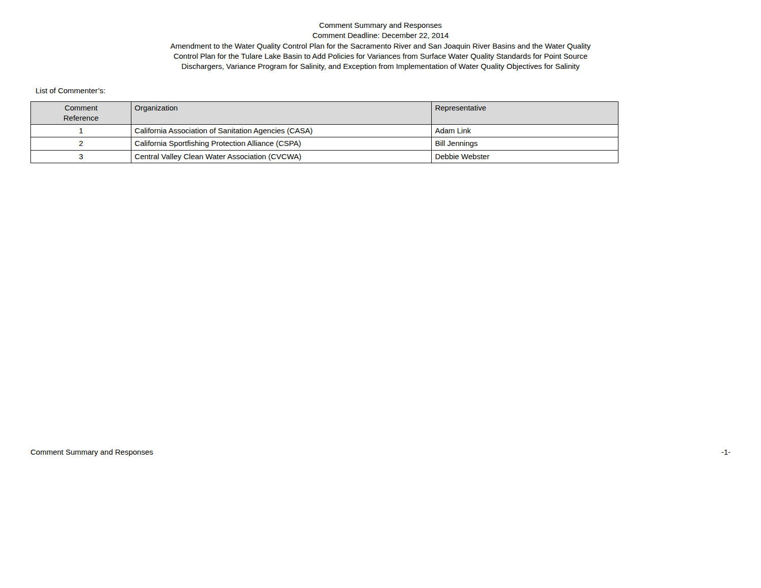Comment Summary and Responses
Comment Deadline: December 22, 2014
Amendment to the Water Quality Control Plan for the Sacramento River and San Joaquin River Basins and the Water Quality
Control Plan for the Tulare Lake Basin to Add Policies for Variances from Surface Water Quality Standards for Point Source
Dischargers, Variance Program for Salinity, and Exception from Implementation of Water Quality Objectives for Salinity
List of Commenter’s:
| Comment Reference | Organization | Representative |
| --- | --- | --- |
| 1 | California Association of Sanitation Agencies (CASA) | Adam Link |
| 2 | California Sportfishing Protection Alliance (CSPA) | Bill Jennings |
| 3 | Central Valley Clean Water Association (CVCWA) | Debbie Webster |
Comment Summary and Responses -1-